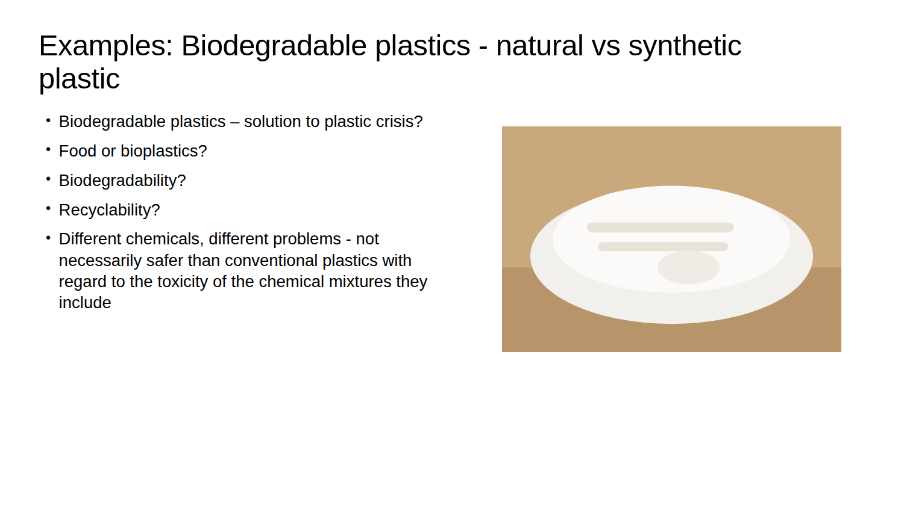Examples: Biodegradable plastics - natural vs synthetic plastic
Biodegradable plastics – solution to plastic crisis?
Food or bioplastics?
Biodegradability?
Recyclability?
Different chemicals, different problems - not necessarily safer than conventional plastics with regard to the toxicity of the chemical mixtures they include